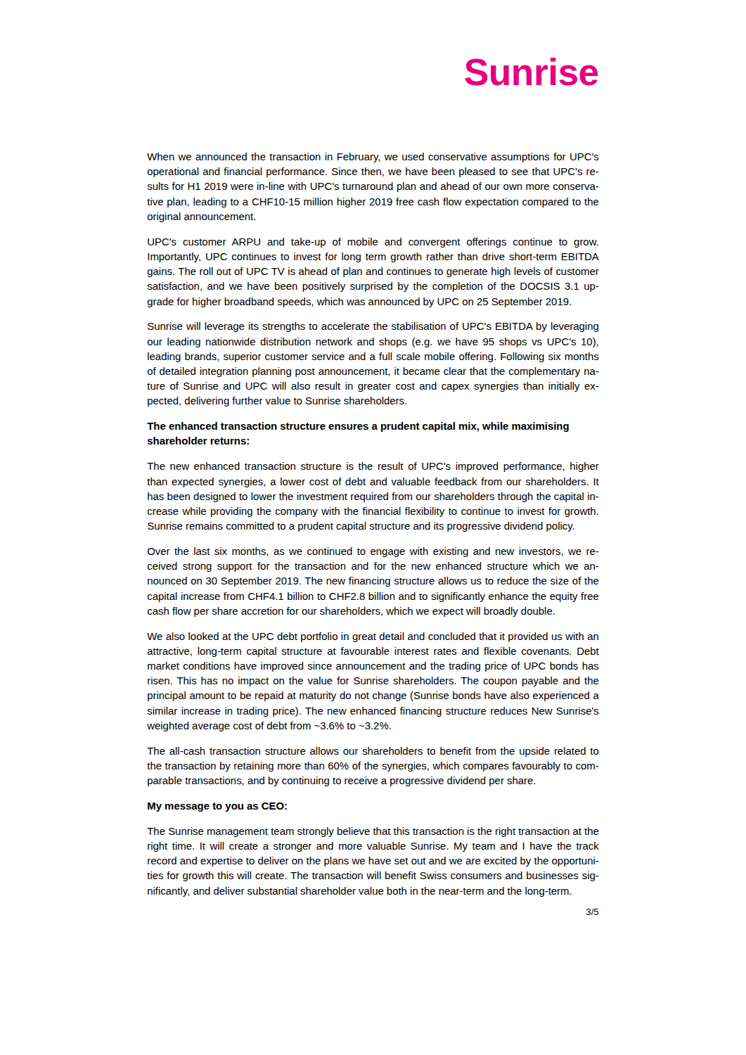Sunrise
When we announced the transaction in February, we used conservative assumptions for UPC's operational and financial performance. Since then, we have been pleased to see that UPC's results for H1 2019 were in-line with UPC's turnaround plan and ahead of our own more conservative plan, leading to a CHF10-15 million higher 2019 free cash flow expectation compared to the original announcement.
UPC's customer ARPU and take-up of mobile and convergent offerings continue to grow. Importantly, UPC continues to invest for long term growth rather than drive short-term EBITDA gains. The roll out of UPC TV is ahead of plan and continues to generate high levels of customer satisfaction, and we have been positively surprised by the completion of the DOCSIS 3.1 upgrade for higher broadband speeds, which was announced by UPC on 25 September 2019.
Sunrise will leverage its strengths to accelerate the stabilisation of UPC's EBITDA by leveraging our leading nationwide distribution network and shops (e.g. we have 95 shops vs UPC's 10), leading brands, superior customer service and a full scale mobile offering. Following six months of detailed integration planning post announcement, it became clear that the complementary nature of Sunrise and UPC will also result in greater cost and capex synergies than initially expected, delivering further value to Sunrise shareholders.
The enhanced transaction structure ensures a prudent capital mix, while maximising shareholder returns:
The new enhanced transaction structure is the result of UPC's improved performance, higher than expected synergies, a lower cost of debt and valuable feedback from our shareholders. It has been designed to lower the investment required from our shareholders through the capital increase while providing the company with the financial flexibility to continue to invest for growth. Sunrise remains committed to a prudent capital structure and its progressive dividend policy.
Over the last six months, as we continued to engage with existing and new investors, we received strong support for the transaction and for the new enhanced structure which we announced on 30 September 2019. The new financing structure allows us to reduce the size of the capital increase from CHF4.1 billion to CHF2.8 billion and to significantly enhance the equity free cash flow per share accretion for our shareholders, which we expect will broadly double.
We also looked at the UPC debt portfolio in great detail and concluded that it provided us with an attractive, long-term capital structure at favourable interest rates and flexible covenants. Debt market conditions have improved since announcement and the trading price of UPC bonds has risen. This has no impact on the value for Sunrise shareholders. The coupon payable and the principal amount to be repaid at maturity do not change (Sunrise bonds have also experienced a similar increase in trading price). The new enhanced financing structure reduces New Sunrise's weighted average cost of debt from ~3.6% to ~3.2%.
The all-cash transaction structure allows our shareholders to benefit from the upside related to the transaction by retaining more than 60% of the synergies, which compares favourably to comparable transactions, and by continuing to receive a progressive dividend per share.
My message to you as CEO:
The Sunrise management team strongly believe that this transaction is the right transaction at the right time. It will create a stronger and more valuable Sunrise. My team and I have the track record and expertise to deliver on the plans we have set out and we are excited by the opportunities for growth this will create. The transaction will benefit Swiss consumers and businesses significantly, and deliver substantial shareholder value both in the near-term and the long-term.
3/5